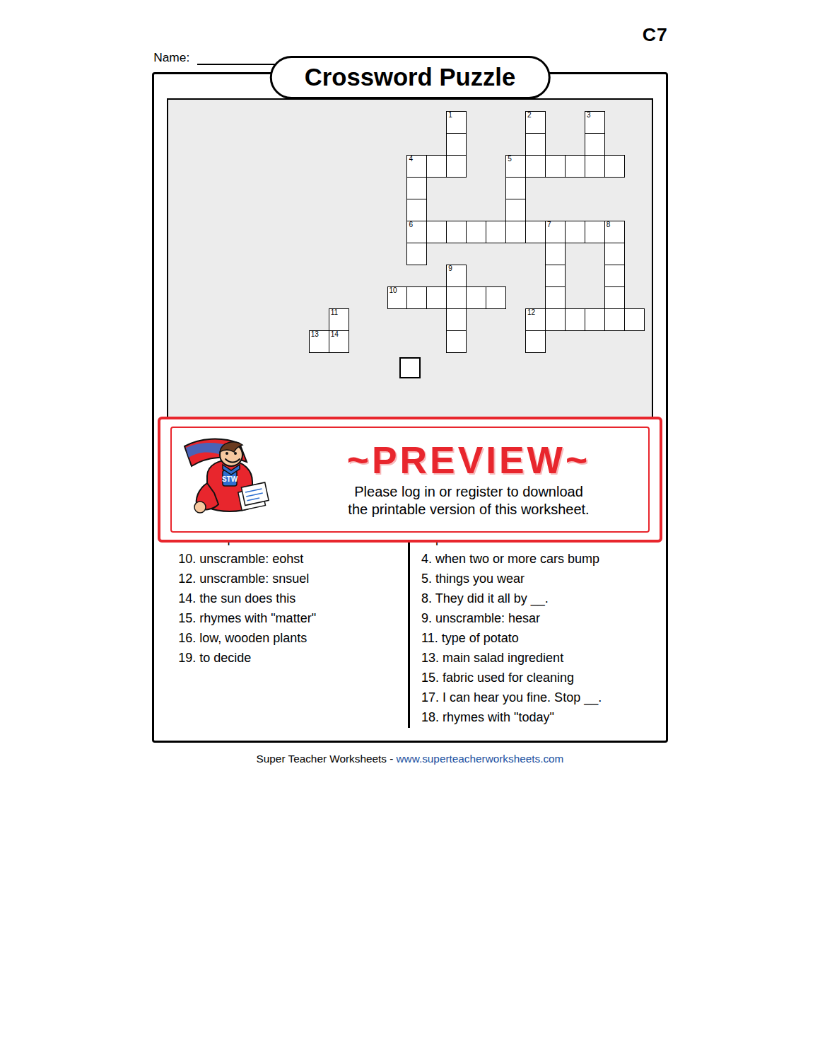C7
Name:
Crossword Puzzle
| | | | | | | | | | | | | | | 1 | | | | 2 | | | 3 | | |
| | | | | | | | | | | | | 4 | | | | | 5 | | | | | | |
| | | | | | | | | | | | | 6 | | | | | | | 7 | | | 8 | |
| | | | | | | | | | | | | | | 9 | | | | | | | | | |
| | | | | | | | | | | | 10 | | | | | | | | | | | | |
| | | | | | | | | 11 | | | | | | | | | | 12 | | | | | |
| | | | | | | | 13 | 14 | | | | | | | | | | | | | | | |
STW
~PREVIEW~
Please log in or register to download
the printable version of this worksheet.
ACROSS
5. things to pick from; options
6. thin bed coverings
7. If you __ on a test, the teacher will be upset.
10. unscramble: eohst
12. unscramble: snsuel
14. the sun does this
15. rhymes with "matter"
16. low, wooden plants
19. to decide
DOWN
1. jigsaw is a type of this
2. a baby one might fall out of your mouth
3. protection from bad weather
4. when two or more cars bump
5. things you wear
8. They did it all by __.
9. unscramble: hesar
11. type of potato
13. main salad ingredient
15. fabric used for cleaning
17. I can hear you fine. Stop __.
18. rhymes with "today"
Super Teacher Worksheets - www.superteacherworksheets.com